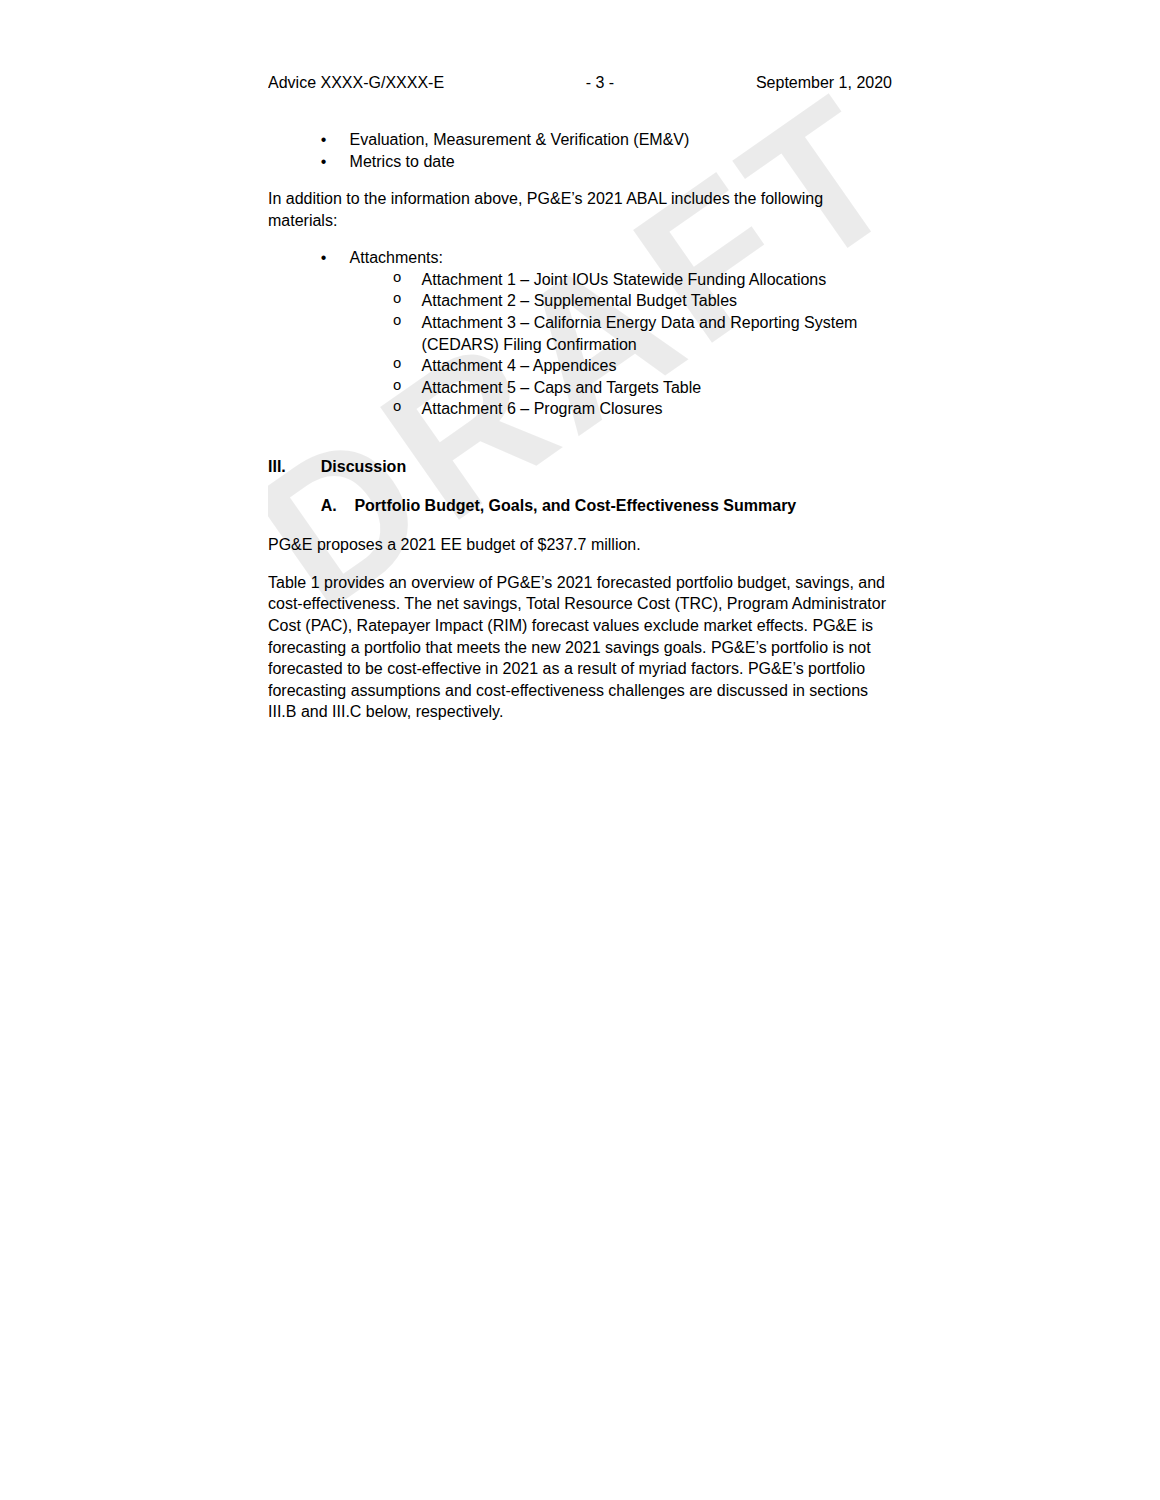DRAFT
Advice XXXX-G/XXXX-E
- 3 -
September 1, 2020
Evaluation, Measurement & Verification (EM&V)
Metrics to date
In addition to the information above, PG&E’s 2021 ABAL includes the following materials:
Attachments:
Attachment 1 – Joint IOUs Statewide Funding Allocations
Attachment 2 – Supplemental Budget Tables
Attachment 3 – California Energy Data and Reporting System (CEDARS) Filing Confirmation
Attachment 4 – Appendices
Attachment 5 – Caps and Targets Table
Attachment 6 – Program Closures
III.
Discussion
A. Portfolio Budget, Goals, and Cost-Effectiveness Summary
PG&E proposes a 2021 EE budget of $237.7 million.
Table 1 provides an overview of PG&E’s 2021 forecasted portfolio budget, savings, and cost-effectiveness. The net savings, Total Resource Cost (TRC), Program Administrator Cost (PAC), Ratepayer Impact (RIM) forecast values exclude market effects. PG&E is forecasting a portfolio that meets the new 2021 savings goals. PG&E’s portfolio is not forecasted to be cost-effective in 2021 as a result of myriad factors. PG&E’s portfolio forecasting assumptions and cost-effectiveness challenges are discussed in sections III.B and III.C below, respectively.